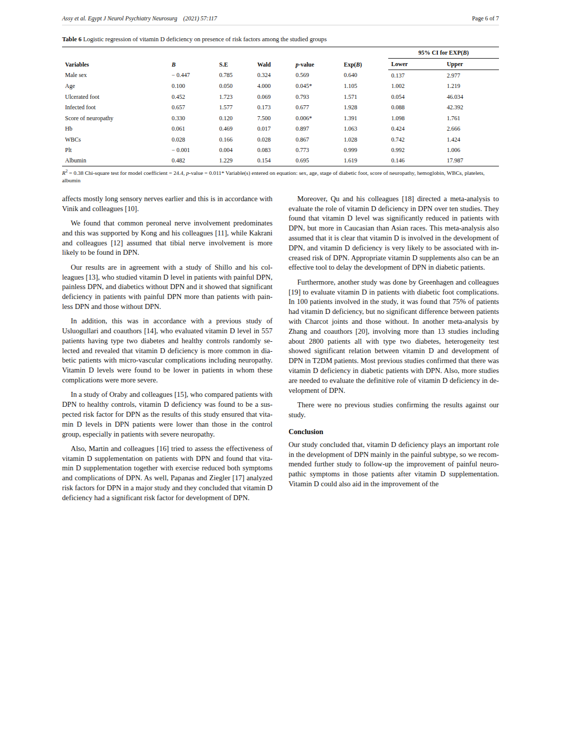Assy et al. Egypt J Neurol Psychiatry Neurosurg (2021) 57:117 Page 6 of 7
Table 6 Logistic regression of vitamin D deficiency on presence of risk factors among the studied groups
| Variables | B | S.E | Wald | p -value | Exp( B ) | 95% CI for EXP( B ) |
| --- | --- | --- | --- | --- | --- | --- |
| Lower | Upper |
| Male sex | − 0.447 | 0.785 | 0.324 | 0.569 | 0.640 | 0.137 | 2.977 |
| Age | 0.100 | 0.050 | 4.000 | 0.045* | 1.105 | 1.002 | 1.219 |
| Ulcerated foot | 0.452 | 1.723 | 0.069 | 0.793 | 1.571 | 0.054 | 46.034 |
| Infected foot | 0.657 | 1.577 | 0.173 | 0.677 | 1.928 | 0.088 | 42.392 |
| Score of neuropathy | 0.330 | 0.120 | 7.500 | 0.006* | 1.391 | 1.098 | 1.761 |
| Hb | 0.061 | 0.469 | 0.017 | 0.897 | 1.063 | 0.424 | 2.666 |
| WBCs | 0.028 | 0.166 | 0.028 | 0.867 | 1.028 | 0.742 | 1.424 |
| Plt | − 0.001 | 0.004 | 0.083 | 0.773 | 0.999 | 0.992 | 1.006 |
| Albumin | 0.482 | 1.229 | 0.154 | 0.695 | 1.619 | 0.146 | 17.987 |
R2 = 0.38 Chi-square test for model coefficient = 24.4, p-value = 0.011* Variable(s) entered on equation: sex, age, stage of diabetic foot, score of neuropathy, hemoglobin, WBCs, platelets, albumin
affects mostly long sensory nerves earlier and this is in accordance with Vinik and colleagues [10].
We found that common peroneal nerve involvement predominates and this was supported by Kong and his colleagues [11], while Kakrani and colleagues [12] assumed that tibial nerve involvement is more likely to be found in DPN.
Our results are in agreement with a study of Shillo and his colleagues [13], who studied vitamin D level in patients with painful DPN, painless DPN, and diabetics without DPN and it showed that significant deficiency in patients with painful DPN more than patients with painless DPN and those without DPN.
In addition, this was in accordance with a previous study of Usluogullari and coauthors [14], who evaluated vitamin D level in 557 patients having type two diabetes and healthy controls randomly selected and revealed that vitamin D deficiency is more common in diabetic patients with micro-vascular complications including neuropathy. Vitamin D levels were found to be lower in patients in whom these complications were more severe.
In a study of Oraby and colleagues [15], who compared patients with DPN to healthy controls, vitamin D deficiency was found to be a suspected risk factor for DPN as the results of this study ensured that vitamin D levels in DPN patients were lower than those in the control group, especially in patients with severe neuropathy.
Also, Martin and colleagues [16] tried to assess the effectiveness of vitamin D supplementation on patients with DPN and found that vitamin D supplementation together with exercise reduced both symptoms and complications of DPN. As well, Papanas and Ziegler [17] analyzed risk factors for DPN in a major study and they concluded that vitamin D deficiency had a significant risk factor for development of DPN.
Moreover, Qu and his colleagues [18] directed a meta-analysis to evaluate the role of vitamin D deficiency in DPN over ten studies. They found that vitamin D level was significantly reduced in patients with DPN, but more in Caucasian than Asian races. This meta-analysis also assumed that it is clear that vitamin D is involved in the development of DPN, and vitamin D deficiency is very likely to be associated with increased risk of DPN. Appropriate vitamin D supplements also can be an effective tool to delay the development of DPN in diabetic patients.
Furthermore, another study was done by Greenhagen and colleagues [19] to evaluate vitamin D in patients with diabetic foot complications. In 100 patients involved in the study, it was found that 75% of patients had vitamin D deficiency, but no significant difference between patients with Charcot joints and those without. In another meta-analysis by Zhang and coauthors [20], involving more than 13 studies including about 2800 patients all with type two diabetes, heterogeneity test showed significant relation between vitamin D and development of DPN in T2DM patients. Most previous studies confirmed that there was vitamin D deficiency in diabetic patients with DPN. Also, more studies are needed to evaluate the definitive role of vitamin D deficiency in development of DPN.
There were no previous studies confirming the results against our study.
Conclusion
Our study concluded that, vitamin D deficiency plays an important role in the development of DPN mainly in the painful subtype, so we recommended further study to follow-up the improvement of painful neuropathic symptoms in those patients after vitamin D supplementation. Vitamin D could also aid in the improvement of the